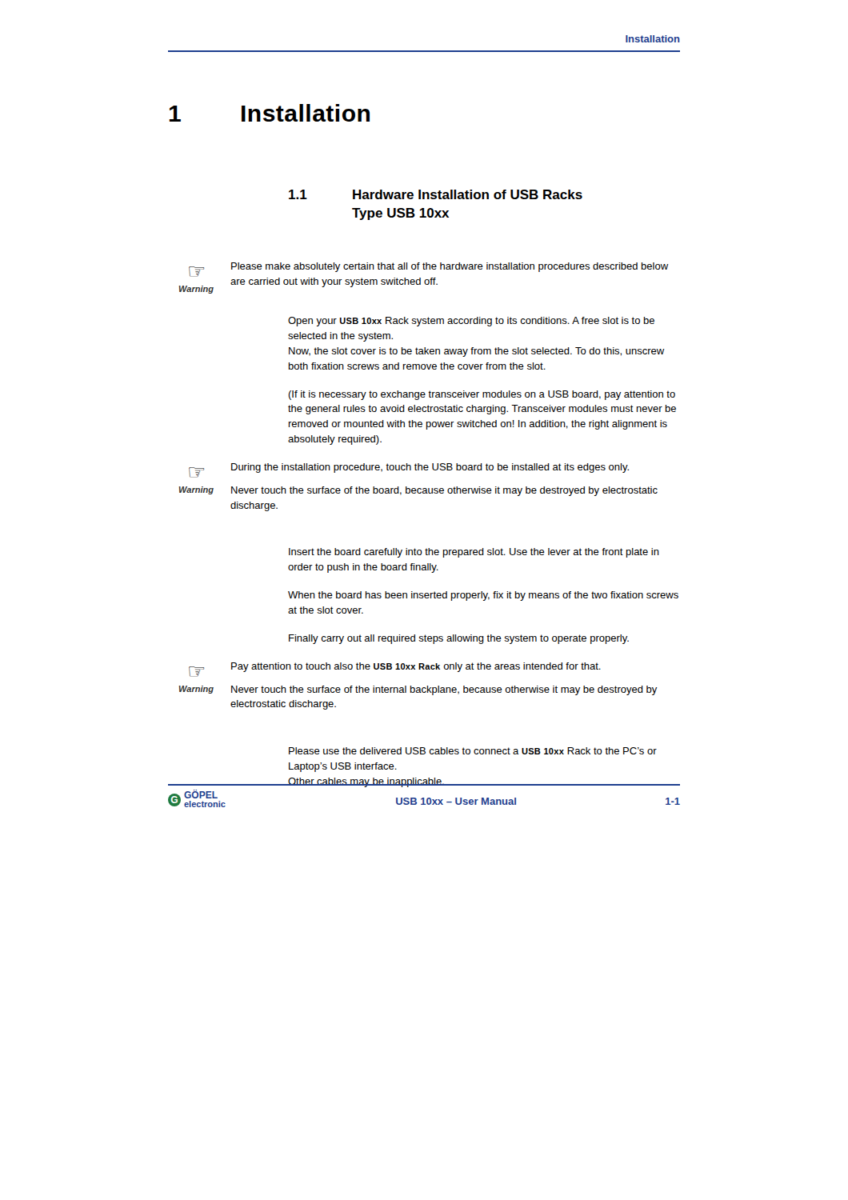Installation
1 Installation
1.1 Hardware Installation of USB Racks Type USB 10xx
☞ Warning
Please make absolutely certain that all of the hardware installation procedures described below are carried out with your system switched off.
Open your USB 10xx Rack system according to its conditions. A free slot is to be selected in the system.
Now, the slot cover is to be taken away from the slot selected. To do this, unscrew both fixation screws and remove the cover from the slot.
(If it is necessary to exchange transceiver modules on a USB board, pay attention to the general rules to avoid electrostatic charging. Transceiver modules must never be removed or mounted with the power switched on! In addition, the right alignment is absolutely required).
☞ Warning
During the installation procedure, touch the USB board to be installed at its edges only.
Never touch the surface of the board, because otherwise it may be destroyed by electrostatic discharge.
Insert the board carefully into the prepared slot. Use the lever at the front plate in order to push in the board finally.
When the board has been inserted properly, fix it by means of the two fixation screws at the slot cover.
Finally carry out all required steps allowing the system to operate properly.
☞ Warning
Pay attention to touch also the USB 10xx Rack only at the areas intended for that.
Never touch the surface of the internal backplane, because otherwise it may be destroyed by electrostatic discharge.
Please use the delivered USB cables to connect a USB 10xx Rack to the PC’s or Laptop’s USB interface.
Other cables may be inapplicable.
GGÖPELelectronic
USB 10xx – User Manual
1-1